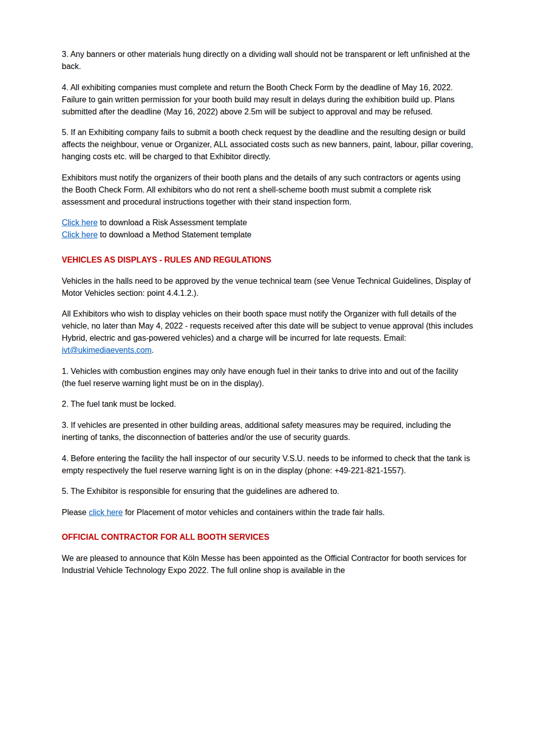3. Any banners or other materials hung directly on a dividing wall should not be transparent or left unfinished at the back.
4. All exhibiting companies must complete and return the Booth Check Form by the deadline of May 16, 2022. Failure to gain written permission for your booth build may result in delays during the exhibition build up. Plans submitted after the deadline (May 16, 2022) above 2.5m will be subject to approval and may be refused.
5. If an Exhibiting company fails to submit a booth check request by the deadline and the resulting design or build affects the neighbour, venue or Organizer, ALL associated costs such as new banners, paint, labour, pillar covering, hanging costs etc. will be charged to that Exhibitor directly.
Exhibitors must notify the organizers of their booth plans and the details of any such contractors or agents using the Booth Check Form. All exhibitors who do not rent a shell-scheme booth must submit a complete risk assessment and procedural instructions together with their stand inspection form.
Click here to download a Risk Assessment template
Click here to download a Method Statement template
VEHICLES AS DISPLAYS - RULES AND REGULATIONS
Vehicles in the halls need to be approved by the venue technical team (see Venue Technical Guidelines, Display of Motor Vehicles section: point 4.4.1.2.).
All Exhibitors who wish to display vehicles on their booth space must notify the Organizer with full details of the vehicle, no later than May 4, 2022 - requests received after this date will be subject to venue approval (this includes Hybrid, electric and gas-powered vehicles) and a charge will be incurred for late requests. Email: ivt@ukimediaevents.com.
1. Vehicles with combustion engines may only have enough fuel in their tanks to drive into and out of the facility (the fuel reserve warning light must be on in the display).
2. The fuel tank must be locked.
3. If vehicles are presented in other building areas, additional safety measures may be required, including the inerting of tanks, the disconnection of batteries and/or the use of security guards.
4. Before entering the facility the hall inspector of our security V.S.U. needs to be informed to check that the tank is empty respectively the fuel reserve warning light is on in the display (phone: +49-221-821-1557).
5. The Exhibitor is responsible for ensuring that the guidelines are adhered to.
Please click here for Placement of motor vehicles and containers within the trade fair halls.
OFFICIAL CONTRACTOR FOR ALL BOOTH SERVICES
We are pleased to announce that Köln Messe has been appointed as the Official Contractor for booth services for Industrial Vehicle Technology Expo 2022. The full online shop is available in the